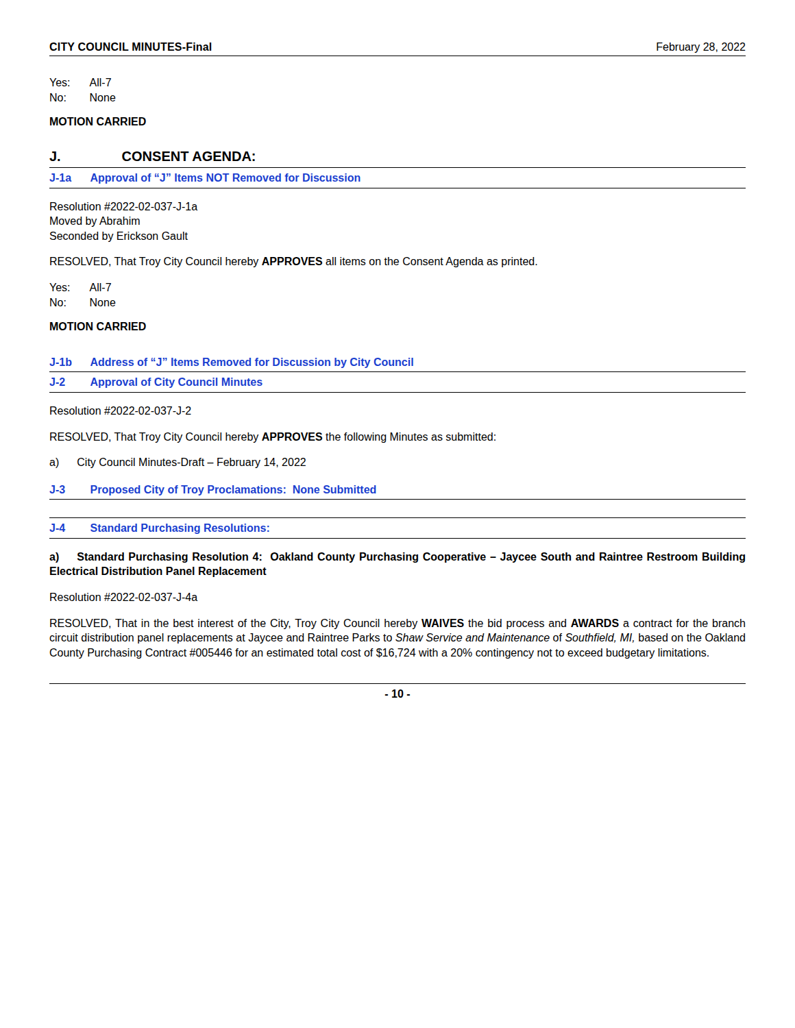CITY COUNCIL MINUTES-Final
February 28, 2022
| Yes: | All-7 |
| No: | None |
MOTION CARRIED
J. CONSENT AGENDA:
J-1a Approval of “J” Items NOT Removed for Discussion
Resolution #2022-02-037-J-1a
Moved by Abrahim
Seconded by Erickson Gault
RESOLVED, That Troy City Council hereby APPROVES all items on the Consent Agenda as printed.
| Yes: | All-7 |
| No: | None |
MOTION CARRIED
J-1b Address of “J” Items Removed for Discussion by City Council
J-2 Approval of City Council Minutes
Resolution #2022-02-037-J-2
RESOLVED, That Troy City Council hereby APPROVES the following Minutes as submitted:
a) City Council Minutes-Draft – February 14, 2022
J-3 Proposed City of Troy Proclamations: None Submitted
J-4 Standard Purchasing Resolutions:
a) Standard Purchasing Resolution 4: Oakland County Purchasing Cooperative – Jaycee South and Raintree Restroom Building Electrical Distribution Panel Replacement
Resolution #2022-02-037-J-4a
RESOLVED, That in the best interest of the City, Troy City Council hereby WAIVES the bid process and AWARDS a contract for the branch circuit distribution panel replacements at Jaycee and Raintree Parks to Shaw Service and Maintenance of Southfield, MI, based on the Oakland County Purchasing Contract #005446 for an estimated total cost of $16,724 with a 20% contingency not to exceed budgetary limitations.
- 10 -